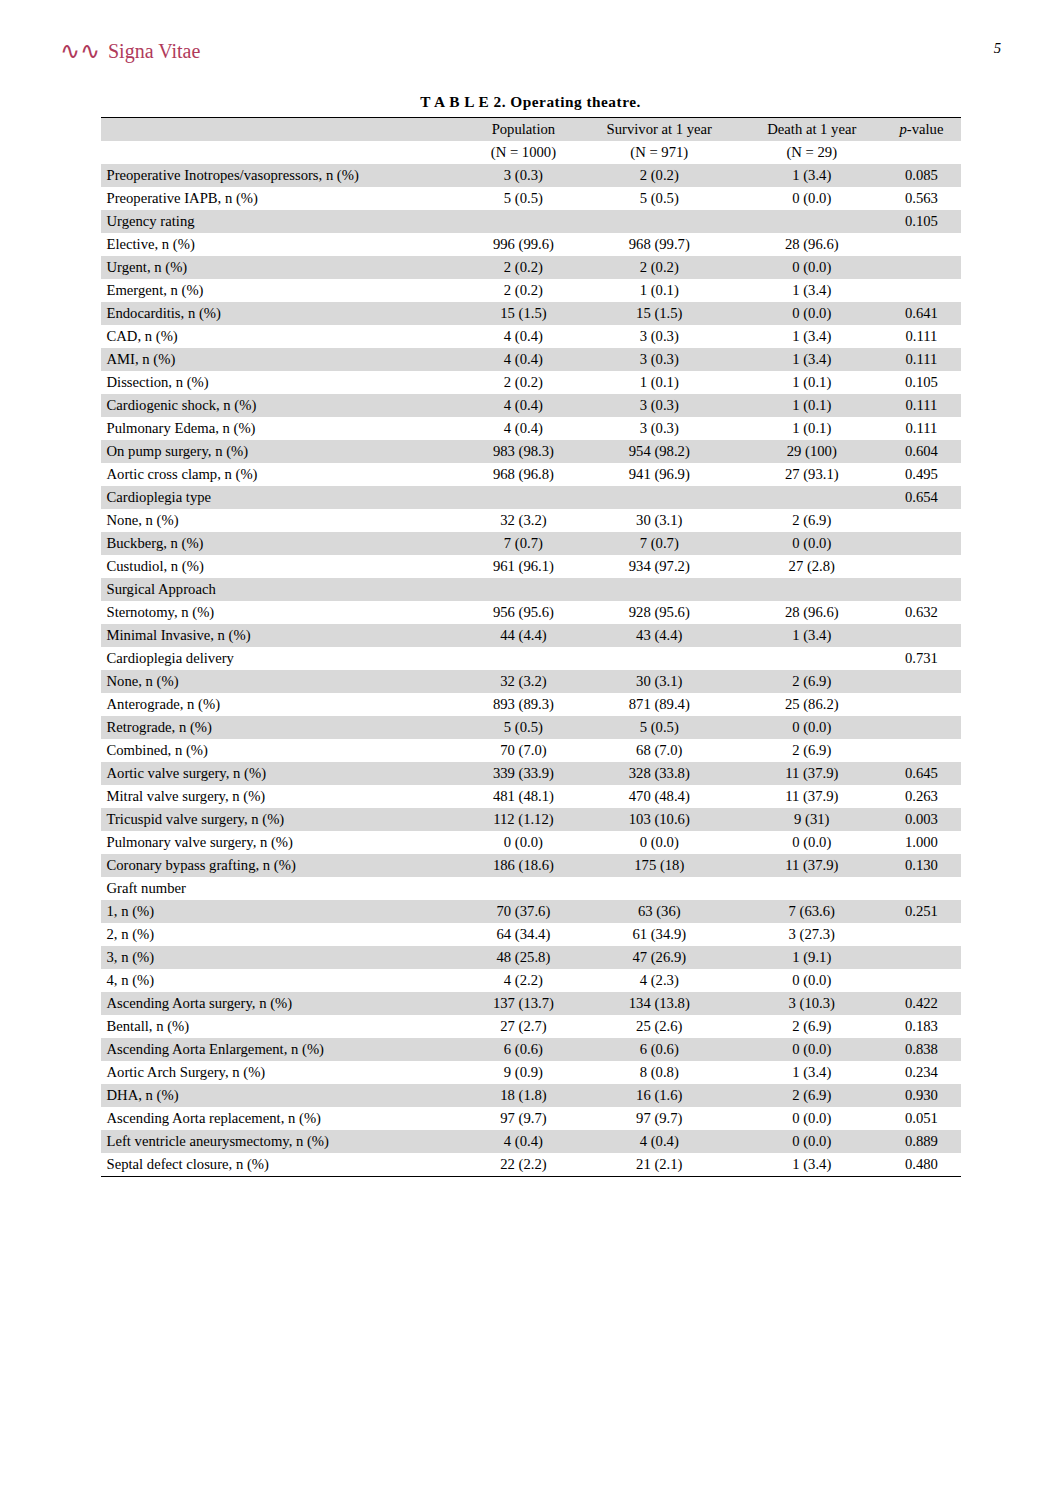5
∿∿ Signa Vitae
T A B L E 2. Operating theatre.
| | Population | Survivor at 1 year | Death at 1 year | p -value |
| --- | --- | --- | --- | --- |
| | (N = 1000) | (N = 971) | (N = 29) | |
| Preoperative Inotropes/vasopressors, n (%) | 3 (0.3) | 2 (0.2) | 1 (3.4) | 0.085 |
| Preoperative IAPB, n (%) | 5 (0.5) | 5 (0.5) | 0 (0.0) | 0.563 |
| Urgency rating | | | | 0.105 |
| Elective, n (%) | 996 (99.6) | 968 (99.7) | 28 (96.6) | |
| Urgent, n (%) | 2 (0.2) | 2 (0.2) | 0 (0.0) | |
| Emergent, n (%) | 2 (0.2) | 1 (0.1) | 1 (3.4) | |
| Endocarditis, n (%) | 15 (1.5) | 15 (1.5) | 0 (0.0) | 0.641 |
| CAD, n (%) | 4 (0.4) | 3 (0.3) | 1 (3.4) | 0.111 |
| AMI, n (%) | 4 (0.4) | 3 (0.3) | 1 (3.4) | 0.111 |
| Dissection, n (%) | 2 (0.2) | 1 (0.1) | 1 (0.1) | 0.105 |
| Cardiogenic shock, n (%) | 4 (0.4) | 3 (0.3) | 1 (0.1) | 0.111 |
| Pulmonary Edema, n (%) | 4 (0.4) | 3 (0.3) | 1 (0.1) | 0.111 |
| On pump surgery, n (%) | 983 (98.3) | 954 (98.2) | 29 (100) | 0.604 |
| Aortic cross clamp, n (%) | 968 (96.8) | 941 (96.9) | 27 (93.1) | 0.495 |
| Cardioplegia type | | | | 0.654 |
| None, n (%) | 32 (3.2) | 30 (3.1) | 2 (6.9) | |
| Buckberg, n (%) | 7 (0.7) | 7 (0.7) | 0 (0.0) | |
| Custudiol, n (%) | 961 (96.1) | 934 (97.2) | 27 (2.8) | |
| Surgical Approach | | | | |
| Sternotomy, n (%) | 956 (95.6) | 928 (95.6) | 28 (96.6) | 0.632 |
| Minimal Invasive, n (%) | 44 (4.4) | 43 (4.4) | 1 (3.4) | |
| Cardioplegia delivery | | | | 0.731 |
| None, n (%) | 32 (3.2) | 30 (3.1) | 2 (6.9) | |
| Anterograde, n (%) | 893 (89.3) | 871 (89.4) | 25 (86.2) | |
| Retrograde, n (%) | 5 (0.5) | 5 (0.5) | 0 (0.0) | |
| Combined, n (%) | 70 (7.0) | 68 (7.0) | 2 (6.9) | |
| Aortic valve surgery, n (%) | 339 (33.9) | 328 (33.8) | 11 (37.9) | 0.645 |
| Mitral valve surgery, n (%) | 481 (48.1) | 470 (48.4) | 11 (37.9) | 0.263 |
| Tricuspid valve surgery, n (%) | 112 (1.12) | 103 (10.6) | 9 (31) | 0.003 |
| Pulmonary valve surgery, n (%) | 0 (0.0) | 0 (0.0) | 0 (0.0) | 1.000 |
| Coronary bypass grafting, n (%) | 186 (18.6) | 175 (18) | 11 (37.9) | 0.130 |
| Graft number | | | | |
| 1, n (%) | 70 (37.6) | 63 (36) | 7 (63.6) | 0.251 |
| 2, n (%) | 64 (34.4) | 61 (34.9) | 3 (27.3) | |
| 3, n (%) | 48 (25.8) | 47 (26.9) | 1 (9.1) | |
| 4, n (%) | 4 (2.2) | 4 (2.3) | 0 (0.0) | |
| Ascending Aorta surgery, n (%) | 137 (13.7) | 134 (13.8) | 3 (10.3) | 0.422 |
| Bentall, n (%) | 27 (2.7) | 25 (2.6) | 2 (6.9) | 0.183 |
| Ascending Aorta Enlargement, n (%) | 6 (0.6) | 6 (0.6) | 0 (0.0) | 0.838 |
| Aortic Arch Surgery, n (%) | 9 (0.9) | 8 (0.8) | 1 (3.4) | 0.234 |
| DHA, n (%) | 18 (1.8) | 16 (1.6) | 2 (6.9) | 0.930 |
| Ascending Aorta replacement, n (%) | 97 (9.7) | 97 (9.7) | 0 (0.0) | 0.051 |
| Left ventricle aneurysmectomy, n (%) | 4 (0.4) | 4 (0.4) | 0 (0.0) | 0.889 |
| Septal defect closure, n (%) | 22 (2.2) | 21 (2.1) | 1 (3.4) | 0.480 |